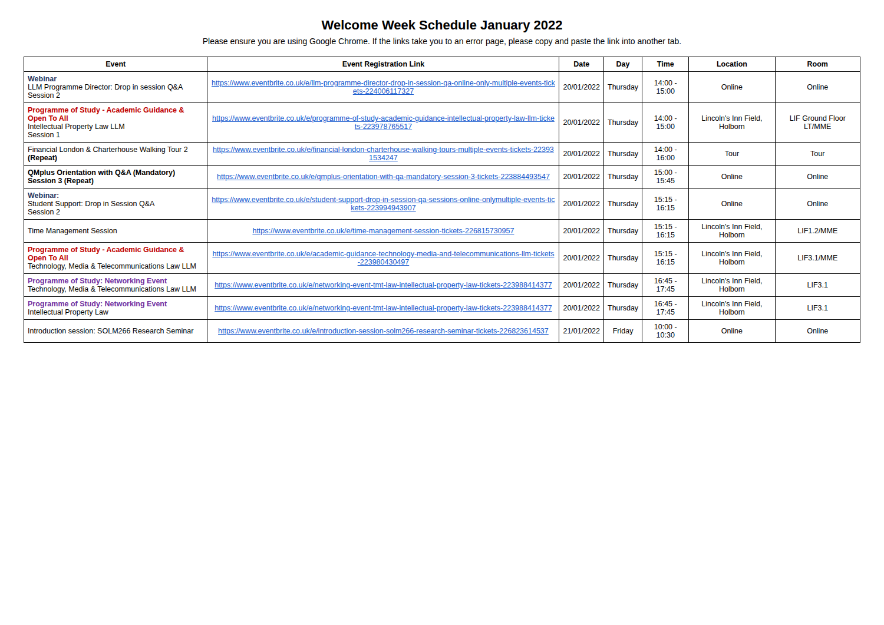Welcome Week Schedule January 2022
Please ensure you are using Google Chrome. If the links take you to an error page, please copy and paste the link into another tab.
| Event | Event Registration Link | Date | Day | Time | Location | Room |
| --- | --- | --- | --- | --- | --- | --- |
| Webinar LLM Programme Director: Drop in session Q&A Session 2 | https://www.eventbrite.co.uk/e/llm-programme-director-drop-in-session-qa-online-only-multiple-events-tickets-224006117327 | 20/01/2022 | Thursday | 14:00 - 15:00 | Online | Online |
| Programme of Study - Academic Guidance & Open To All Intellectual Property Law LLM Session 1 | https://www.eventbrite.co.uk/e/programme-of-study-academic-guidance-intellectual-property-law-llm-tickets-223978765517 | 20/01/2022 | Thursday | 14:00 - 15:00 | Lincoln's Inn Field, Holborn | LIF Ground Floor LT/MME |
| Financial London & Charterhouse Walking Tour 2 (Repeat) | https://www.eventbrite.co.uk/e/financial-london-charterhouse-walking-tours-multiple-events-tickets-223931534247 | 20/01/2022 | Thursday | 14:00 - 16:00 | Tour | Tour |
| QMplus Orientation with Q&A (Mandatory) Session 3 (Repeat) | https://www.eventbrite.co.uk/e/qmplus-orientation-with-qa-mandatory-session-3-tickets-223884493547 | 20/01/2022 | Thursday | 15:00 - 15:45 | Online | Online |
| Webinar: Student Support: Drop in Session Q&A Session 2 | https://www.eventbrite.co.uk/e/student-support-drop-in-session-qa-sessions-online-onlymultiple-events-tickets-223994943907 | 20/01/2022 | Thursday | 15:15 - 16:15 | Online | Online |
| Time Management Session | https://www.eventbrite.co.uk/e/time-management-session-tickets-226815730957 | 20/01/2022 | Thursday | 15:15 - 16:15 | Lincoln's Inn Field, Holborn | LIF1.2/MME |
| Programme of Study - Academic Guidance & Open To All Technology, Media & Telecommunications Law LLM | https://www.eventbrite.co.uk/e/academic-guidance-technology-media-and-telecommunications-llm-tickets-223980430497 | 20/01/2022 | Thursday | 15:15 - 16:15 | Lincoln's Inn Field, Holborn | LIF3.1/MME |
| Programme of Study: Networking Event Technology, Media & Telecommunications Law LLM | https://www.eventbrite.co.uk/e/networking-event-tmt-law-intellectual-property-law-tickets-223988414377 | 20/01/2022 | Thursday | 16:45 - 17:45 | Lincoln's Inn Field, Holborn | LIF3.1 |
| Programme of Study: Networking Event Intellectual Property Law | https://www.eventbrite.co.uk/e/networking-event-tmt-law-intellectual-property-law-tickets-223988414377 | 20/01/2022 | Thursday | 16:45 - 17:45 | Lincoln's Inn Field, Holborn | LIF3.1 |
| Introduction session: SOLM266 Research Seminar | https://www.eventbrite.co.uk/e/introduction-session-solm266-research-seminar-tickets-226823614537 | 21/01/2022 | Friday | 10:00 - 10:30 | Online | Online |